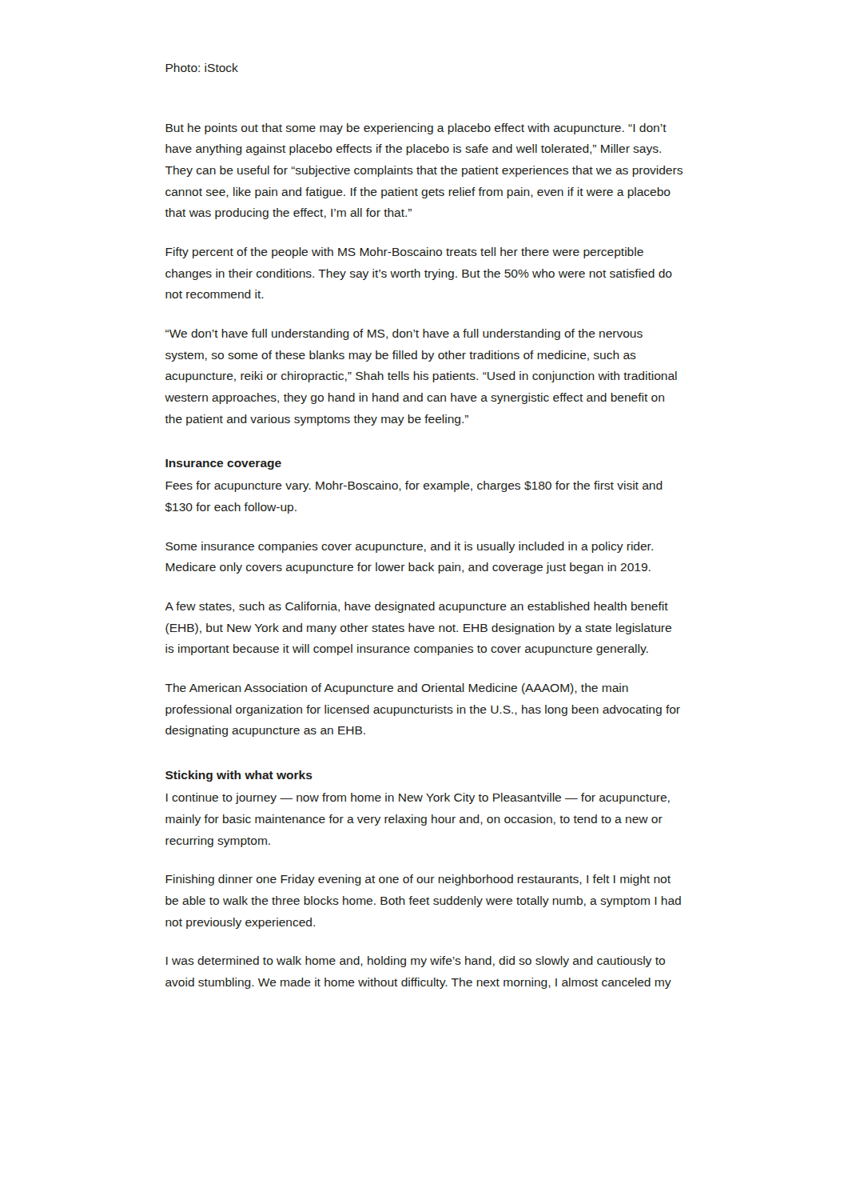Photo: iStock
But he points out that some may be experiencing a placebo effect with acupuncture. “I don’t have anything against placebo effects if the placebo is safe and well tolerated,” Miller says. They can be useful for “subjective complaints that the patient experiences that we as providers cannot see, like pain and fatigue. If the patient gets relief from pain, even if it were a placebo that was producing the effect, I’m all for that.”
Fifty percent of the people with MS Mohr-Boscaino treats tell her there were perceptible changes in their conditions. They say it’s worth trying. But the 50% who were not satisfied do not recommend it.
“We don’t have full understanding of MS, don’t have a full understanding of the nervous system, so some of these blanks may be filled by other traditions of medicine, such as acupuncture, reiki or chiropractic,” Shah tells his patients. “Used in conjunction with traditional western approaches, they go hand in hand and can have a synergistic effect and benefit on the patient and various symptoms they may be feeling.”
Insurance coverage
Fees for acupuncture vary. Mohr-Boscaino, for example, charges $180 for the first visit and $130 for each follow-up.
Some insurance companies cover acupuncture, and it is usually included in a policy rider. Medicare only covers acupuncture for lower back pain, and coverage just began in 2019.
A few states, such as California, have designated acupuncture an established health benefit (EHB), but New York and many other states have not. EHB designation by a state legislature is important because it will compel insurance companies to cover acupuncture generally.
The American Association of Acupuncture and Oriental Medicine (AAAOM), the main professional organization for licensed acupuncturists in the U.S., has long been advocating for designating acupuncture as an EHB.
Sticking with what works
I continue to journey — now from home in New York City to Pleasantville — for acupuncture, mainly for basic maintenance for a very relaxing hour and, on occasion, to tend to a new or recurring symptom.
Finishing dinner one Friday evening at one of our neighborhood restaurants, I felt I might not be able to walk the three blocks home. Both feet suddenly were totally numb, a symptom I had not previously experienced.
I was determined to walk home and, holding my wife’s hand, did so slowly and cautiously to avoid stumbling. We made it home without difficulty. The next morning, I almost canceled my